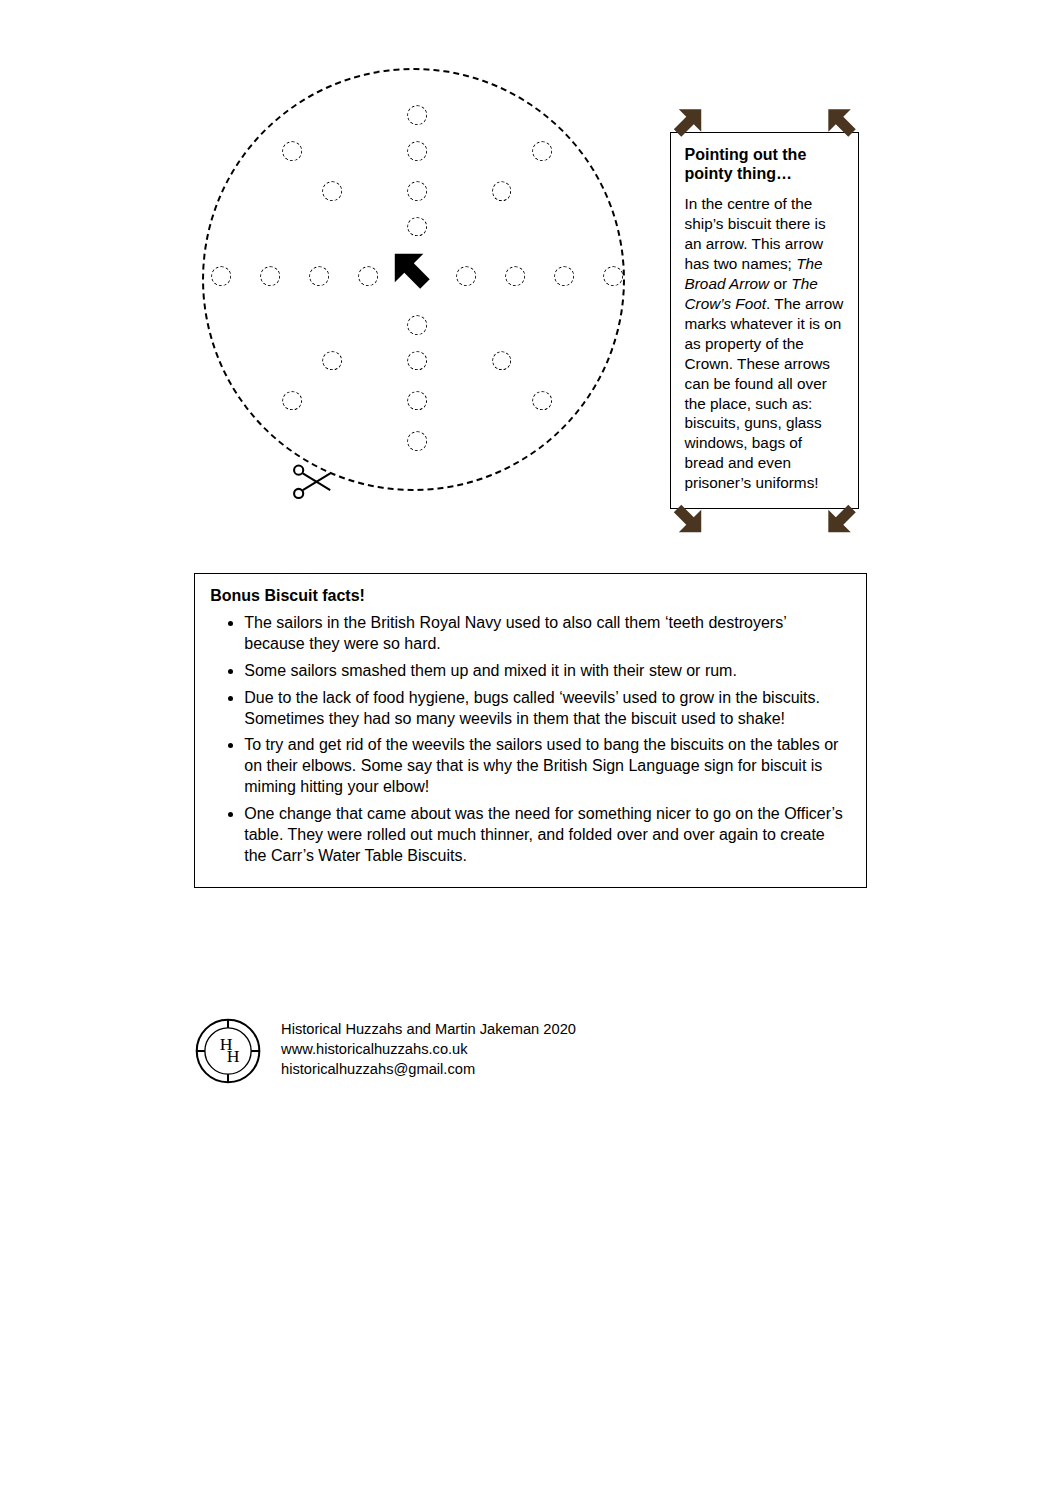Pointing out the pointy thing…
In the centre of the ship’s biscuit there is an arrow. This arrow has two names; The Broad Arrow or The Crow’s Foot. The arrow marks whatever it is on as property of the Crown. These arrows can be found all over the place, such as: biscuits, guns, glass windows, bags of bread and even prisoner’s uniforms!
Bonus Biscuit facts!
The sailors in the British Royal Navy used to also call them ‘teeth destroyers’ because they were so hard.
Some sailors smashed them up and mixed it in with their stew or rum.
Due to the lack of food hygiene, bugs called ‘weevils’ used to grow in the biscuits. Sometimes they had so many weevils in them that the biscuit used to shake!
To try and get rid of the weevils the sailors used to bang the biscuits on the tables or on their elbows. Some say that is why the British Sign Language sign for biscuit is miming hitting your elbow!
One change that came about was the need for something nicer to go on the Officer’s table. They were rolled out much thinner, and folded over and over again to create the Carr’s Water Table Biscuits.
H H
Historical Huzzahs and Martin Jakeman 2020
www.historicalhuzzahs.co.uk
historicalhuzzahs@gmail.com